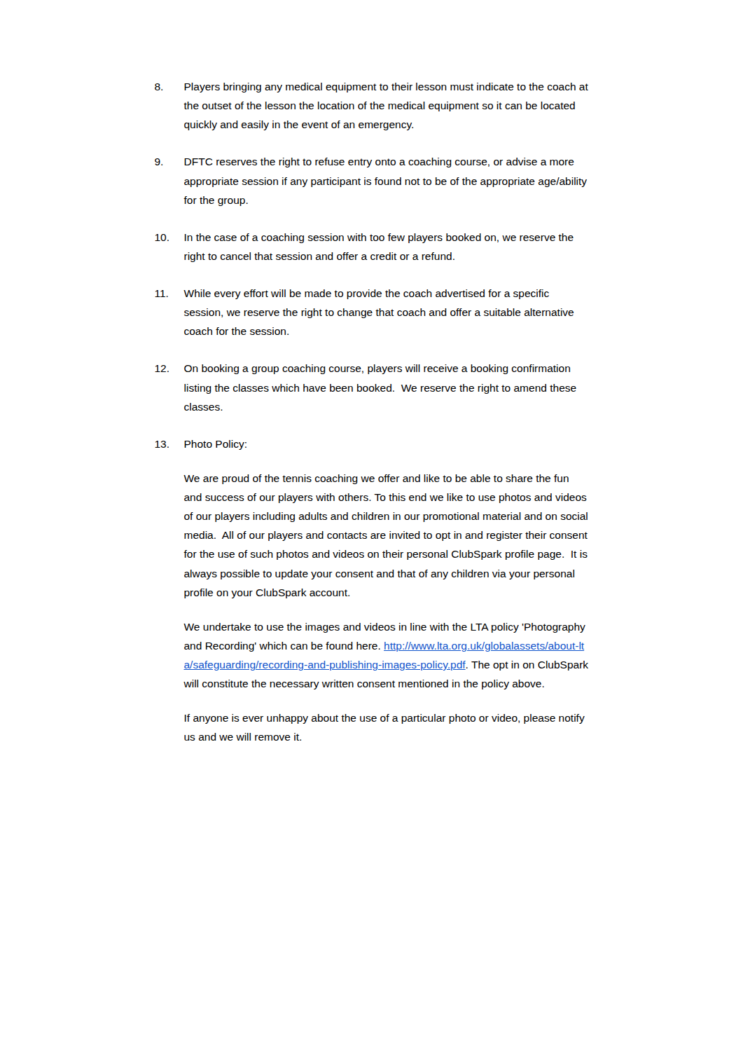8. Players bringing any medical equipment to their lesson must indicate to the coach at the outset of the lesson the location of the medical equipment so it can be located quickly and easily in the event of an emergency.
9. DFTC reserves the right to refuse entry onto a coaching course, or advise a more appropriate session if any participant is found not to be of the appropriate age/ability for the group.
10. In the case of a coaching session with too few players booked on, we reserve the right to cancel that session and offer a credit or a refund.
11. While every effort will be made to provide the coach advertised for a specific session, we reserve the right to change that coach and offer a suitable alternative coach for the session.
12. On booking a group coaching course, players will receive a booking confirmation listing the classes which have been booked. We reserve the right to amend these classes.
13.
Photo Policy:
We are proud of the tennis coaching we offer and like to be able to share the fun and success of our players with others. To this end we like to use photos and videos of our players including adults and children in our promotional material and on social media. All of our players and contacts are invited to opt in and register their consent for the use of such photos and videos on their personal ClubSpark profile page. It is always possible to update your consent and that of any children via your personal profile on your ClubSpark account.
We undertake to use the images and videos in line with the LTA policy 'Photography and Recording' which can be found here. http://www.lta.org.uk/globalassets/about-lta/safeguarding/recording-and-publishing-images-policy.pdf. The opt in on ClubSpark will constitute the necessary written consent mentioned in the policy above.
If anyone is ever unhappy about the use of a particular photo or video, please notify us and we will remove it.